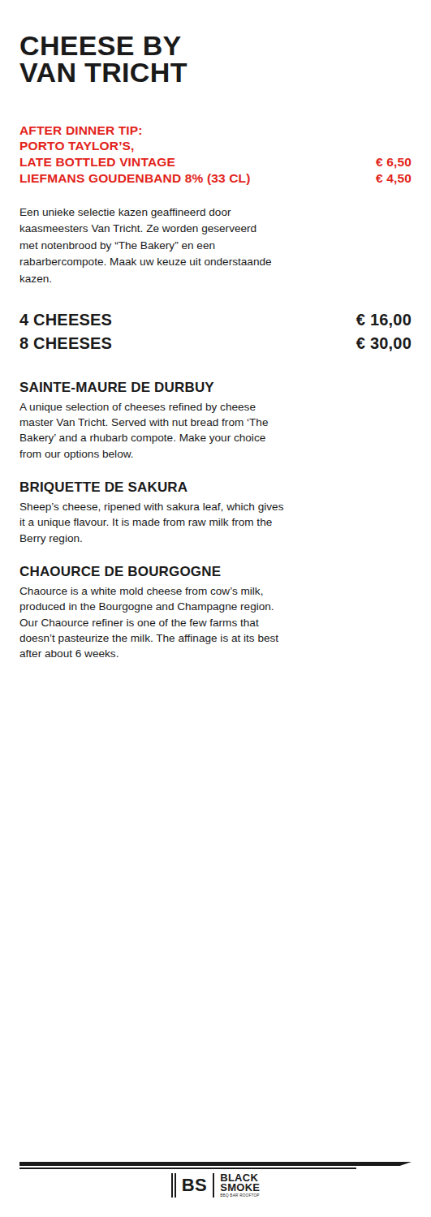Cheese by
Van Tricht
After dinner tip:
Porto Taylor’s,
Late Bottled Vintage € 6,50
Liefmans Goudenband 8% (33 cl) € 4,50
Een unieke selectie kazen geaffineerd door kaasmeesters Van Tricht. Ze worden geserveerd met notenbrood by “The Bakery” en een rabarbercompote. Maak uw keuze uit onderstaande kazen.
4 Cheeses€ 16,00
8 Cheeses€ 30,00
Sainte-Maure de Durbuy
A unique selection of cheeses refined by cheese master Van Tricht. Served with nut bread from ‘The Bakery’ and a rhubarb compote. Make your choice from our options below.
Briquette de Sakura
Sheep’s cheese, ripened with sakura leaf, which gives it a unique flavour. It is made from raw milk from the Berry region.
Chaource de Bourgogne
Chaource is a white mold cheese from cow’s milk, produced in the Bourgogne and Champagne region. Our Chaource refiner is one of the few farms that doesn’t pasteurize the milk. The affinage is at its best after about 6 weeks.
BS Black Smoke BBQ Bar Rooftop